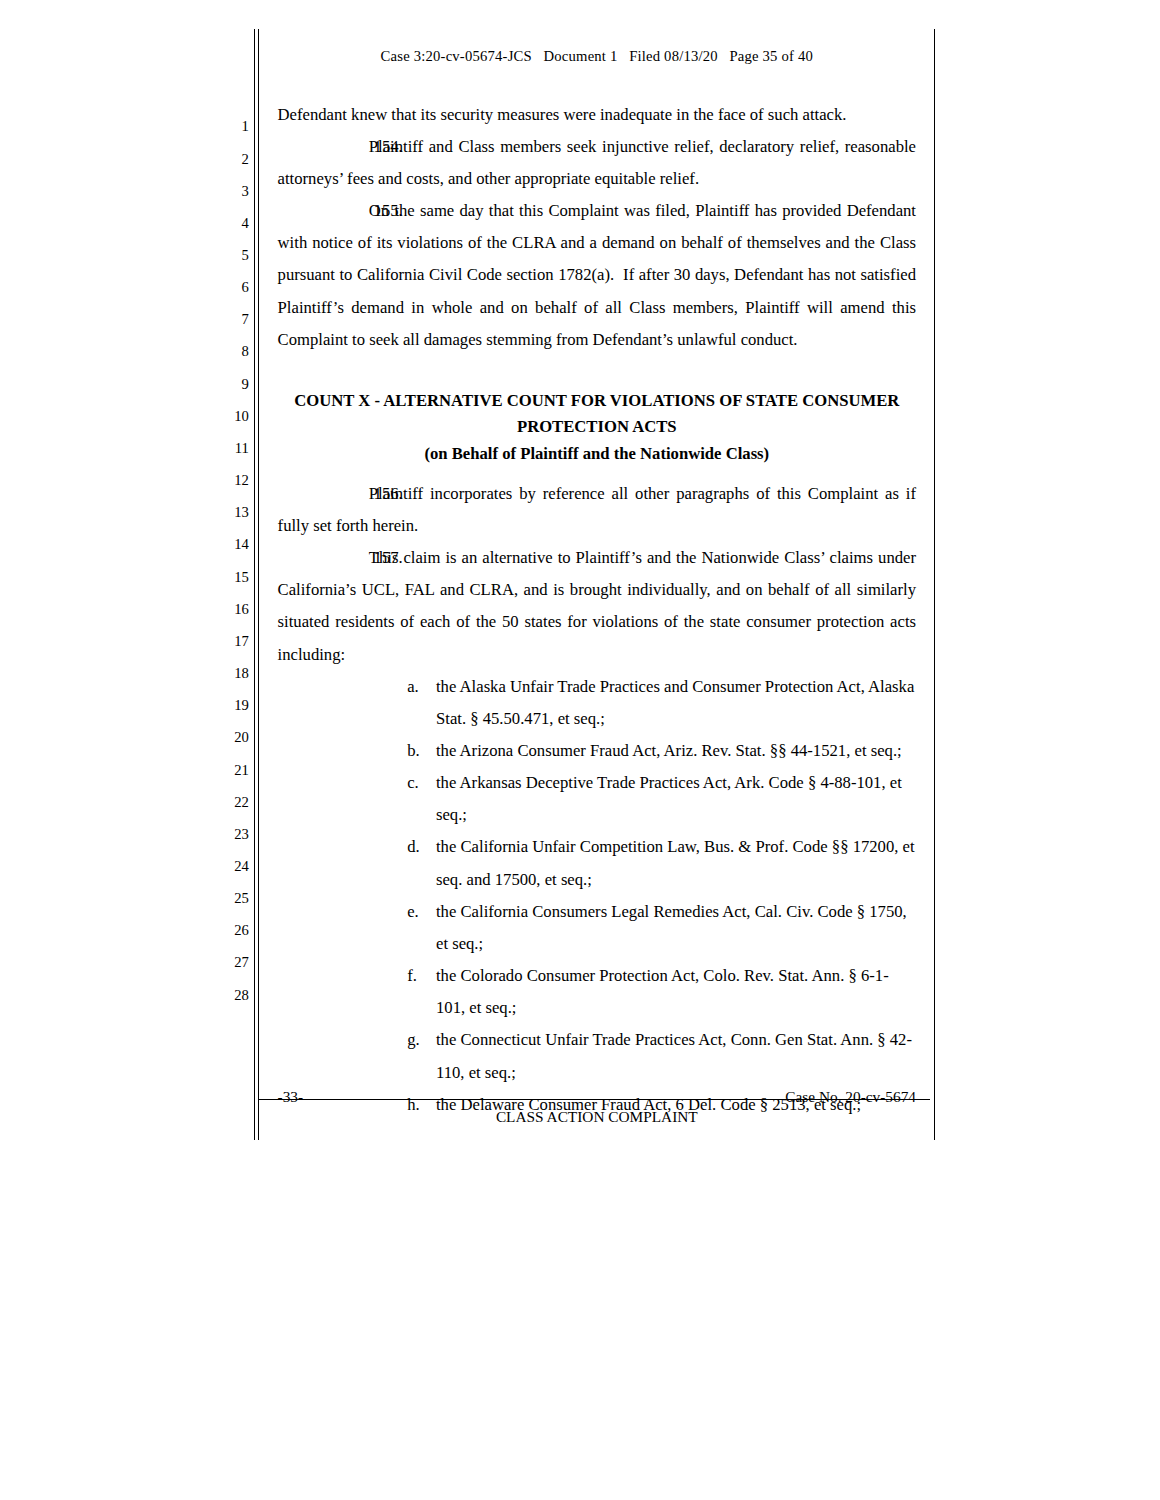Case 3:20-cv-05674-JCS Document 1 Filed 08/13/20 Page 35 of 40
1
2
3
4
5
6
7
8
9
10
11
12
13
14
15
16
17
18
19
20
21
22
23
24
25
26
27
28
Defendant knew that its security measures were inadequate in the face of such attack.
154. Plaintiff and Class members seek injunctive relief, declaratory relief, reasonable attorneys’ fees and costs, and other appropriate equitable relief.
155. On the same day that this Complaint was filed, Plaintiff has provided Defendant with notice of its violations of the CLRA and a demand on behalf of themselves and the Class pursuant to California Civil Code section 1782(a). If after 30 days, Defendant has not satisfied Plaintiff’s demand in whole and on behalf of all Class members, Plaintiff will amend this Complaint to seek all damages stemming from Defendant’s unlawful conduct.
COUNT X - ALTERNATIVE COUNT FOR VIOLATIONS OF STATE CONSUMER
PROTECTION ACTS
(on Behalf of Plaintiff and the Nationwide Class)
156. Plaintiff incorporates by reference all other paragraphs of this Complaint as if fully set forth herein.
157. This claim is an alternative to Plaintiff’s and the Nationwide Class’ claims under California’s UCL, FAL and CLRA, and is brought individually, and on behalf of all similarly situated residents of each of the 50 states for violations of the state consumer protection acts including:
a. the Alaska Unfair Trade Practices and Consumer Protection Act, Alaska Stat. § 45.50.471, et seq.;
b. the Arizona Consumer Fraud Act, Ariz. Rev. Stat. §§ 44-1521, et seq.;
c. the Arkansas Deceptive Trade Practices Act, Ark. Code § 4-88-101, et seq.;
d. the California Unfair Competition Law, Bus. & Prof. Code §§ 17200, et seq. and 17500, et seq.;
e. the California Consumers Legal Remedies Act, Cal. Civ. Code § 1750, et seq.;
f. the Colorado Consumer Protection Act, Colo. Rev. Stat. Ann. § 6-1-101, et seq.;
g. the Connecticut Unfair Trade Practices Act, Conn. Gen Stat. Ann. § 42- 110, et seq.;
h. the Delaware Consumer Fraud Act, 6 Del. Code § 2513, et seq.;
-33- Case No. 20-cv-5674
CLASS ACTION COMPLAINT